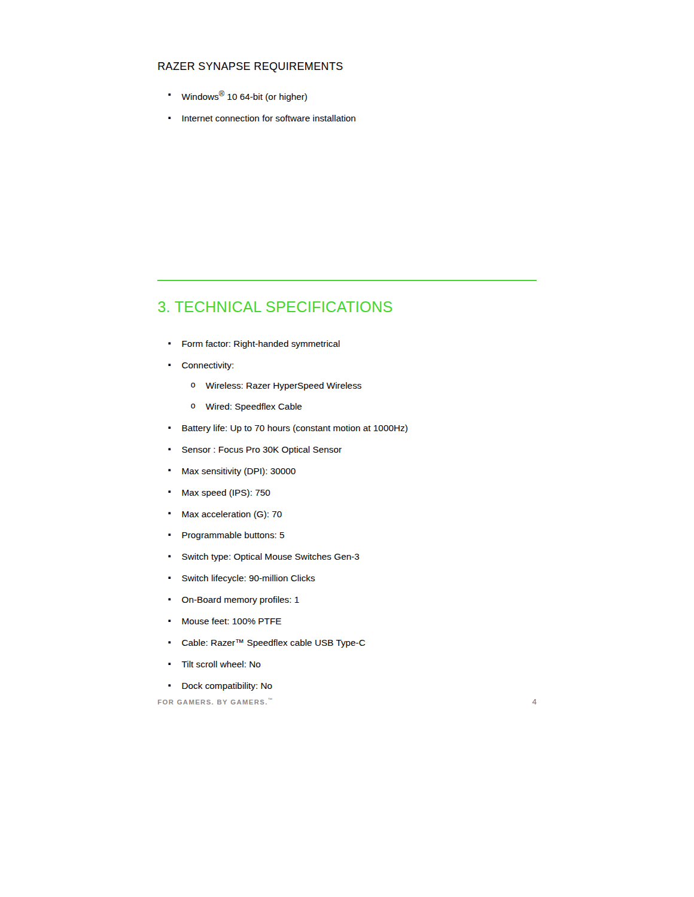RAZER SYNAPSE REQUIREMENTS
Windows® 10 64-bit (or higher)
Internet connection for software installation
3. TECHNICAL SPECIFICATIONS
Form factor: Right-handed symmetrical
Connectivity:
Wireless: Razer HyperSpeed Wireless
Wired: Speedflex Cable
Battery life: Up to 70 hours (constant motion at 1000Hz)
Sensor : Focus Pro 30K Optical Sensor
Max sensitivity (DPI): 30000
Max speed (IPS): 750
Max acceleration (G): 70
Programmable buttons: 5
Switch type: Optical Mouse Switches Gen-3
Switch lifecycle: 90-million Clicks
On-Board memory profiles: 1
Mouse feet: 100% PTFE
Cable: Razer™ Speedflex cable USB Type-C
Tilt scroll wheel: No
Dock compatibility: No
FOR GAMERS. BY GAMERS.™ 4